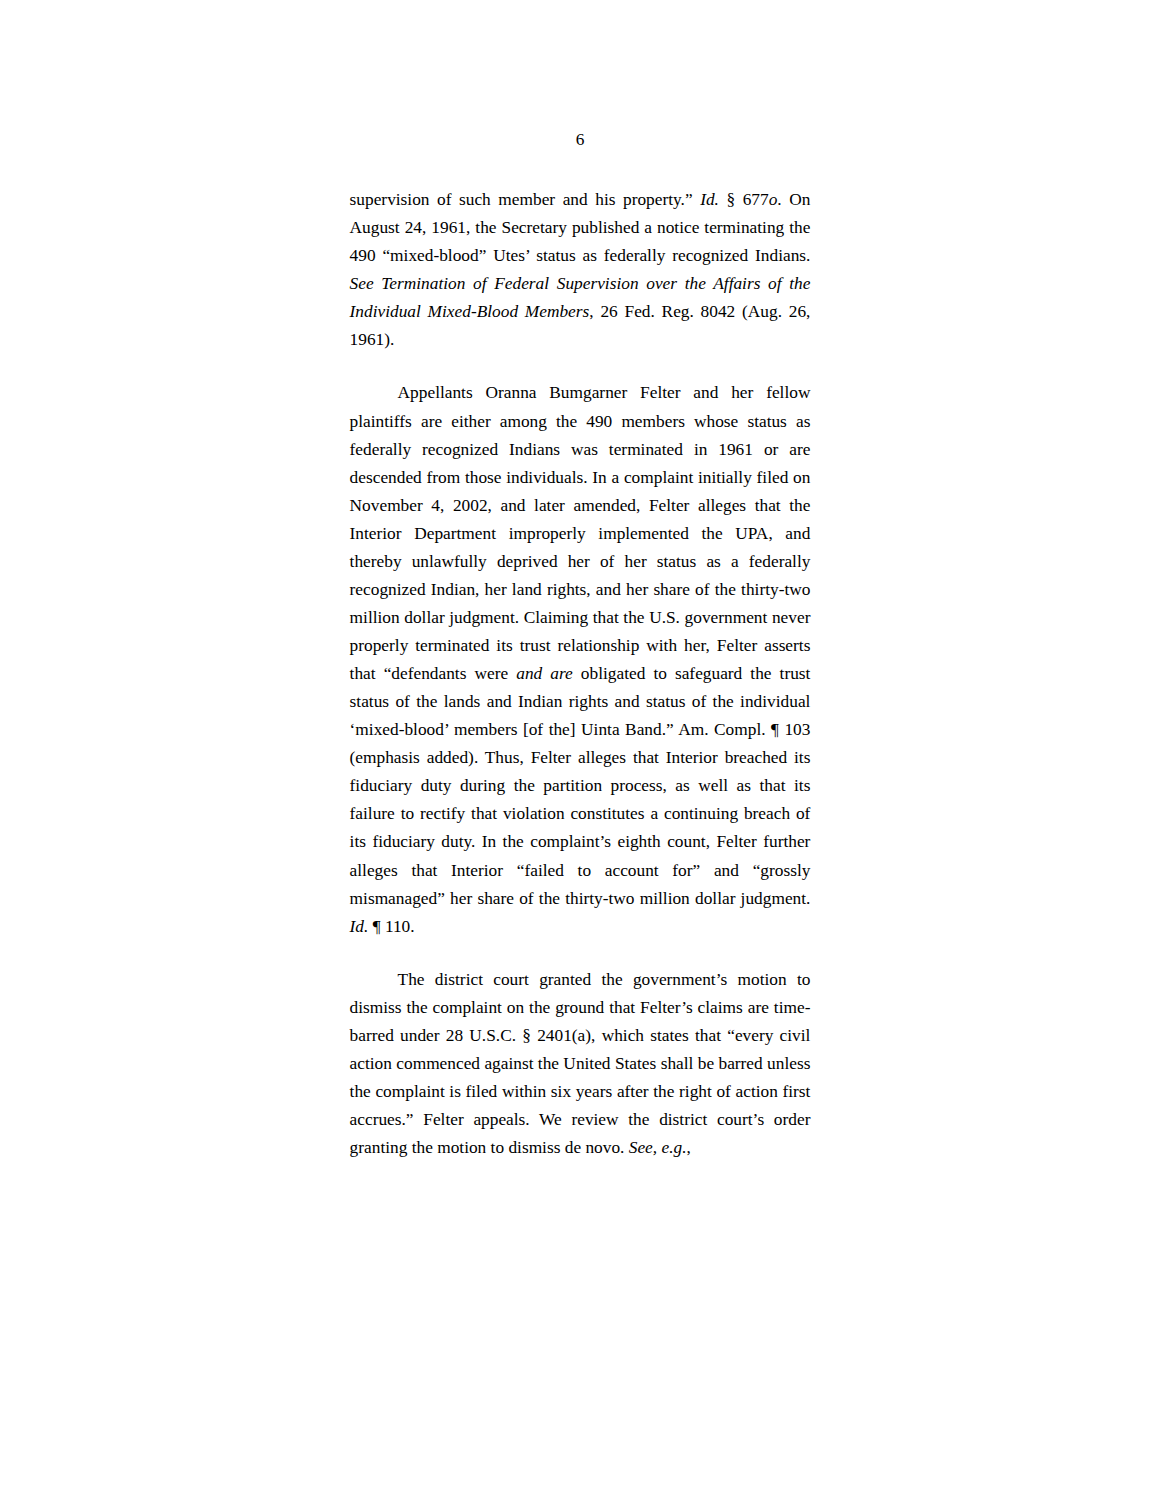6
supervision of such member and his property.” Id. § 677o. On August 24, 1961, the Secretary published a notice terminating the 490 “mixed-blood” Utes’ status as federally recognized Indians. See Termination of Federal Supervision over the Affairs of the Individual Mixed-Blood Members, 26 Fed. Reg. 8042 (Aug. 26, 1961).
Appellants Oranna Bumgarner Felter and her fellow plaintiffs are either among the 490 members whose status as federally recognized Indians was terminated in 1961 or are descended from those individuals. In a complaint initially filed on November 4, 2002, and later amended, Felter alleges that the Interior Department improperly implemented the UPA, and thereby unlawfully deprived her of her status as a federally recognized Indian, her land rights, and her share of the thirty-two million dollar judgment. Claiming that the U.S. government never properly terminated its trust relationship with her, Felter asserts that “defendants were and are obligated to safeguard the trust status of the lands and Indian rights and status of the individual ‘mixed-blood’ members [of the] Uinta Band.” Am. Compl. ¶ 103 (emphasis added). Thus, Felter alleges that Interior breached its fiduciary duty during the partition process, as well as that its failure to rectify that violation constitutes a continuing breach of its fiduciary duty. In the complaint’s eighth count, Felter further alleges that Interior “failed to account for” and “grossly mismanaged” her share of the thirty-two million dollar judgment. Id. ¶ 110.
The district court granted the government’s motion to dismiss the complaint on the ground that Felter’s claims are time-barred under 28 U.S.C. § 2401(a), which states that “every civil action commenced against the United States shall be barred unless the complaint is filed within six years after the right of action first accrues.” Felter appeals. We review the district court’s order granting the motion to dismiss de novo. See, e.g.,